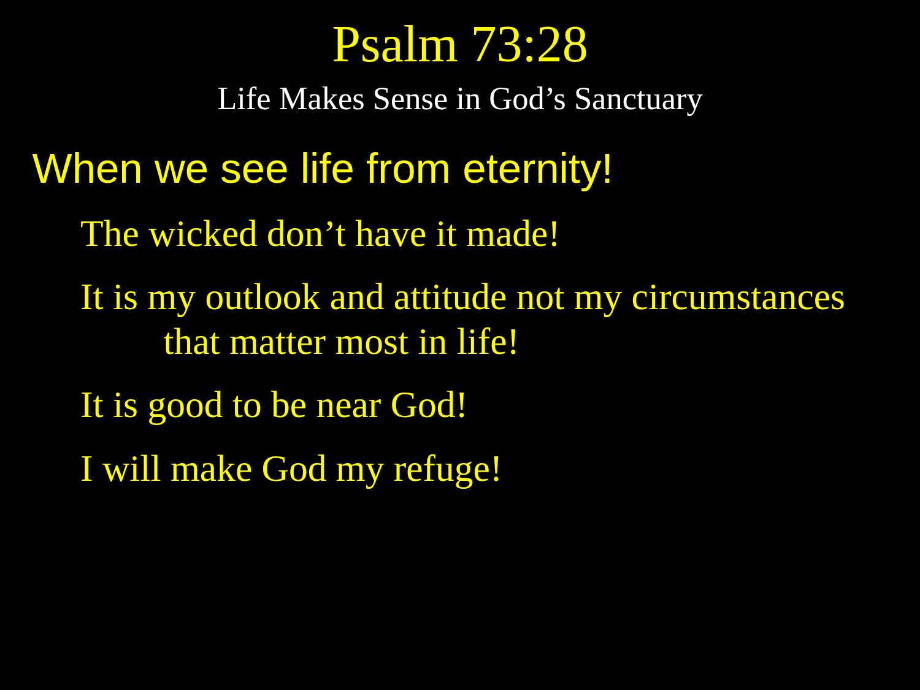Psalm 73:28
Life Makes Sense in God’s Sanctuary
When we see life from eternity!
The wicked don’t have it made!
It is my outlook and attitude not my circumstances that matter most in life!
It is good to be near God!
I will make God my refuge!